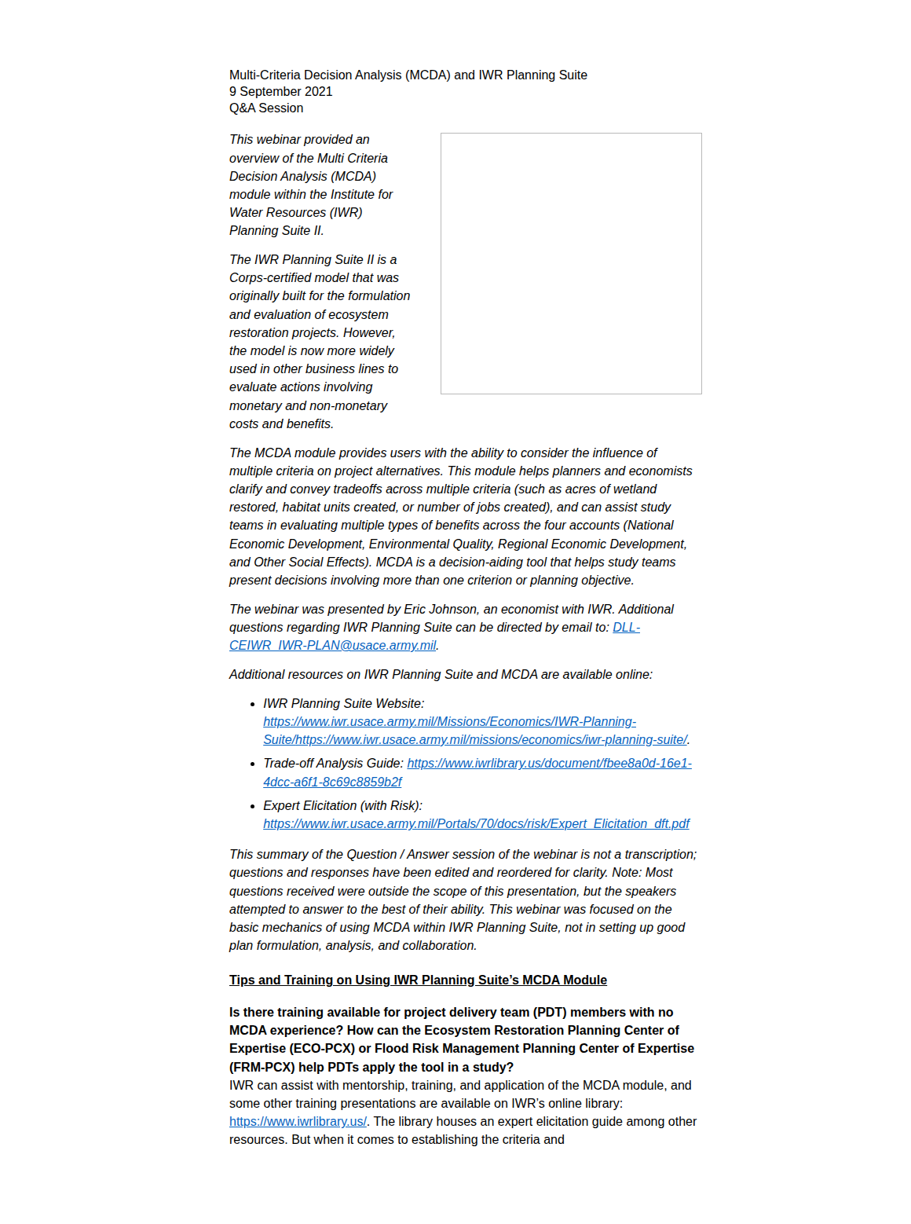Multi-Criteria Decision Analysis (MCDA) and IWR Planning Suite
9 September 2021
Q&A Session
This webinar provided an overview of the Multi Criteria Decision Analysis (MCDA) module within the Institute for Water Resources (IWR) Planning Suite II.
The IWR Planning Suite II is a Corps-certified model that was originally built for the formulation and evaluation of ecosystem restoration projects. However, the model is now more widely used in other business lines to evaluate actions involving monetary and non-monetary costs and benefits.
The MCDA module provides users with the ability to consider the influence of multiple criteria on project alternatives. This module helps planners and economists clarify and convey tradeoffs across multiple criteria (such as acres of wetland restored, habitat units created, or number of jobs created), and can assist study teams in evaluating multiple types of benefits across the four accounts (National Economic Development, Environmental Quality, Regional Economic Development, and Other Social Effects). MCDA is a decision-aiding tool that helps study teams present decisions involving more than one criterion or planning objective.
The webinar was presented by Eric Johnson, an economist with IWR. Additional questions regarding IWR Planning Suite can be directed by email to: DLL-CEIWR_IWR-PLAN@usace.army.mil.
Additional resources on IWR Planning Suite and MCDA are available online:
IWR Planning Suite Website: https://www.iwr.usace.army.mil/Missions/Economics/IWR-Planning-Suite/https://www.iwr.usace.army.mil/missions/economics/iwr-planning-suite/.
Trade-off Analysis Guide: https://www.iwrlibrary.us/document/fbee8a0d-16e1-4dcc-a6f1-8c69c8859b2f
Expert Elicitation (with Risk): https://www.iwr.usace.army.mil/Portals/70/docs/risk/Expert_Elicitation_dft.pdf
This summary of the Question / Answer session of the webinar is not a transcription; questions and responses have been edited and reordered for clarity. Note: Most questions received were outside the scope of this presentation, but the speakers attempted to answer to the best of their ability. This webinar was focused on the basic mechanics of using MCDA within IWR Planning Suite, not in setting up good plan formulation, analysis, and collaboration.
Tips and Training on Using IWR Planning Suite’s MCDA Module
Is there training available for project delivery team (PDT) members with no MCDA experience? How can the Ecosystem Restoration Planning Center of Expertise (ECO-PCX) or Flood Risk Management Planning Center of Expertise (FRM-PCX) help PDTs apply the tool in a study?
IWR can assist with mentorship, training, and application of the MCDA module, and some other training presentations are available on IWR’s online library: https://www.iwrlibrary.us/. The library houses an expert elicitation guide among other resources. But when it comes to establishing the criteria and